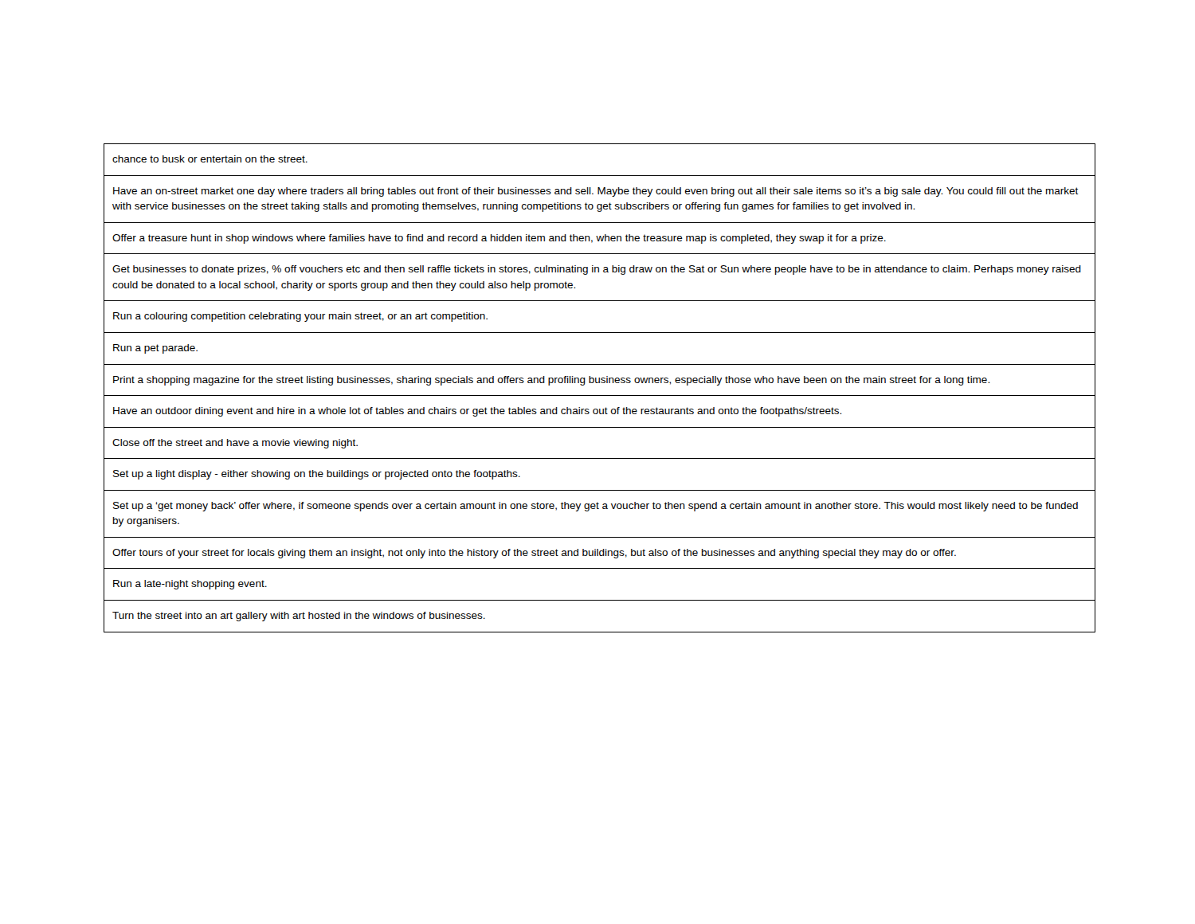| chance to busk or entertain on the street. |
| Have an on-street market one day where traders all bring tables out front of their businesses and sell. Maybe they could even bring out all their sale items so it’s a big sale day. You could fill out the market with service businesses on the street taking stalls and promoting themselves, running competitions to get subscribers or offering fun games for families to get involved in. |
| Offer a treasure hunt in shop windows where families have to find and record a hidden item and then, when the treasure map is completed, they swap it for a prize. |
| Get businesses to donate prizes, % off vouchers etc and then sell raffle tickets in stores, culminating in a big draw on the Sat or Sun where people have to be in attendance to claim. Perhaps money raised could be donated to a local school, charity or sports group and then they could also help promote. |
| Run a colouring competition celebrating your main street, or an art competition. |
| Run a pet parade. |
| Print a shopping magazine for the street listing businesses, sharing specials and offers and profiling business owners, especially those who have been on the main street for a long time. |
| Have an outdoor dining event and hire in a whole lot of tables and chairs or get the tables and chairs out of the restaurants and onto the footpaths/streets. |
| Close off the street and have a movie viewing night. |
| Set up a light display - either showing on the buildings or projected onto the footpaths. |
| Set up a ‘get money back’ offer where, if someone spends over a certain amount in one store, they get a voucher to then spend a certain amount in another store. This would most likely need to be funded by organisers. |
| Offer tours of your street for locals giving them an insight, not only into the history of the street and buildings, but also of the businesses and anything special they may do or offer. |
| Run a late-night shopping event. |
| Turn the street into an art gallery with art hosted in the windows of businesses. |